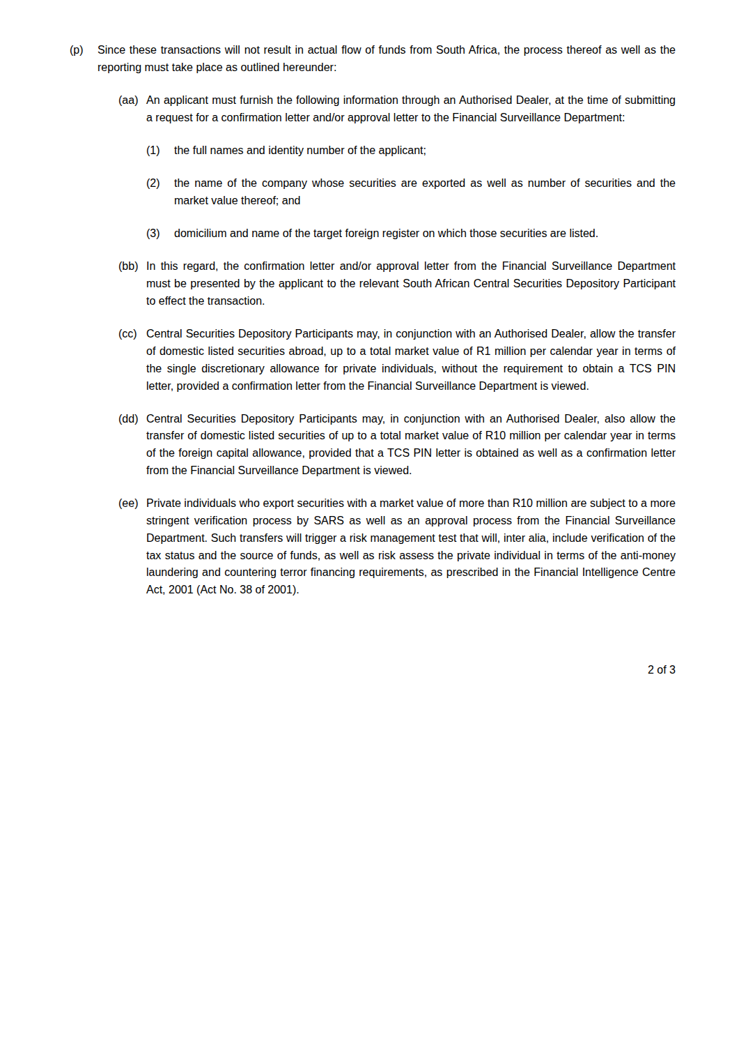(p)
Since these transactions will not result in actual flow of funds from South Africa, the process thereof as well as the reporting must take place as outlined hereunder:
(aa)
An applicant must furnish the following information through an Authorised Dealer, at the time of submitting a request for a confirmation letter and/or approval letter to the Financial Surveillance Department:
(1)
the full names and identity number of the applicant;
(2)
the name of the company whose securities are exported as well as number of securities and the market value thereof; and
(3)
domicilium and name of the target foreign register on which those securities are listed.
(bb)
In this regard, the confirmation letter and/or approval letter from the Financial Surveillance Department must be presented by the applicant to the relevant South African Central Securities Depository Participant to effect the transaction.
(cc)
Central Securities Depository Participants may, in conjunction with an Authorised Dealer, allow the transfer of domestic listed securities abroad, up to a total market value of R1 million per calendar year in terms of the single discretionary allowance for private individuals, without the requirement to obtain a TCS PIN letter, provided a confirmation letter from the Financial Surveillance Department is viewed.
(dd)
Central Securities Depository Participants may, in conjunction with an Authorised Dealer, also allow the transfer of domestic listed securities of up to a total market value of R10 million per calendar year in terms of the foreign capital allowance, provided that a TCS PIN letter is obtained as well as a confirmation letter from the Financial Surveillance Department is viewed.
(ee)
Private individuals who export securities with a market value of more than R10 million are subject to a more stringent verification process by SARS as well as an approval process from the Financial Surveillance Department. Such transfers will trigger a risk management test that will, inter alia, include verification of the tax status and the source of funds, as well as risk assess the private individual in terms of the anti-money laundering and countering terror financing requirements, as prescribed in the Financial Intelligence Centre Act, 2001 (Act No. 38 of 2001).
2 of 3